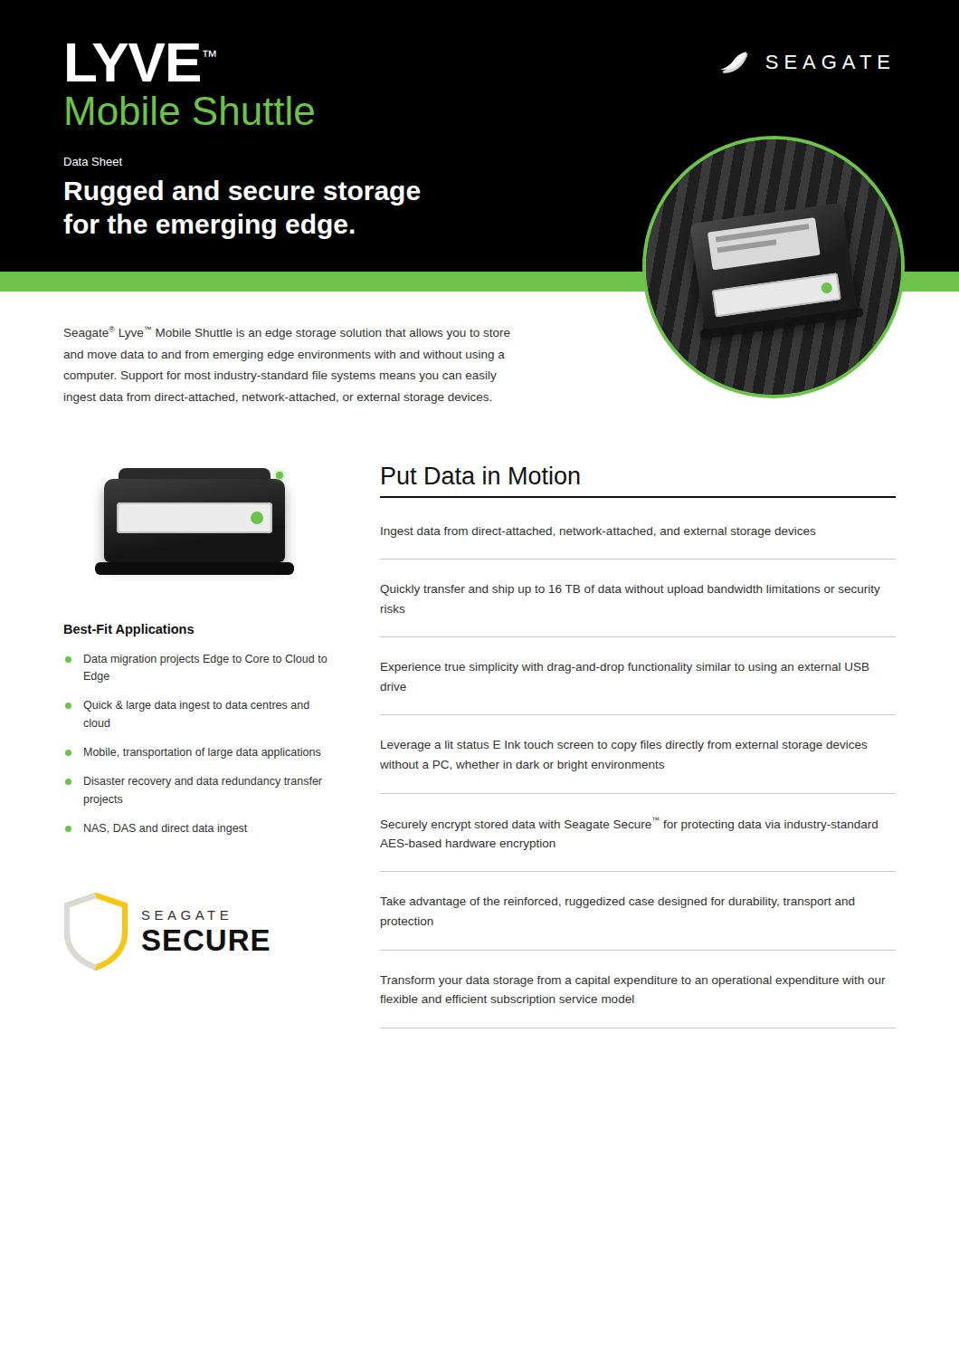LYVE™
Mobile Shuttle
Data Sheet
Rugged and secure storage
for the emerging edge.
SEAGATE
Seagate® Lyve™ Mobile Shuttle is an edge storage solution that allows you to store and move data to and from emerging edge environments with and without using a computer. Support for most industry-standard file systems means you can easily ingest data from direct-attached, network-attached, or external storage devices.
Best-Fit Applications
Data migration projects Edge to Core to Cloud to Edge
Quick & large data ingest to data centres and cloud
Mobile, transportation of large data applications
Disaster recovery and data redundancy transfer projects
NAS, DAS and direct data ingest
SEAGATE SECURE
Put Data in Motion
Ingest data from direct-attached, network-attached, and external storage devices
Quickly transfer and ship up to 16 TB of data without upload bandwidth limitations or security risks
Experience true simplicity with drag-and-drop functionality similar to using an external USB drive
Leverage a lit status E Ink touch screen to copy files directly from external storage devices without a PC, whether in dark or bright environments
Securely encrypt stored data with Seagate Secure™ for protecting data via industry-standard AES-based hardware encryption
Take advantage of the reinforced, ruggedized case designed for durability, transport and protection
Transform your data storage from a capital expenditure to an operational expenditure with our flexible and efficient subscription service model